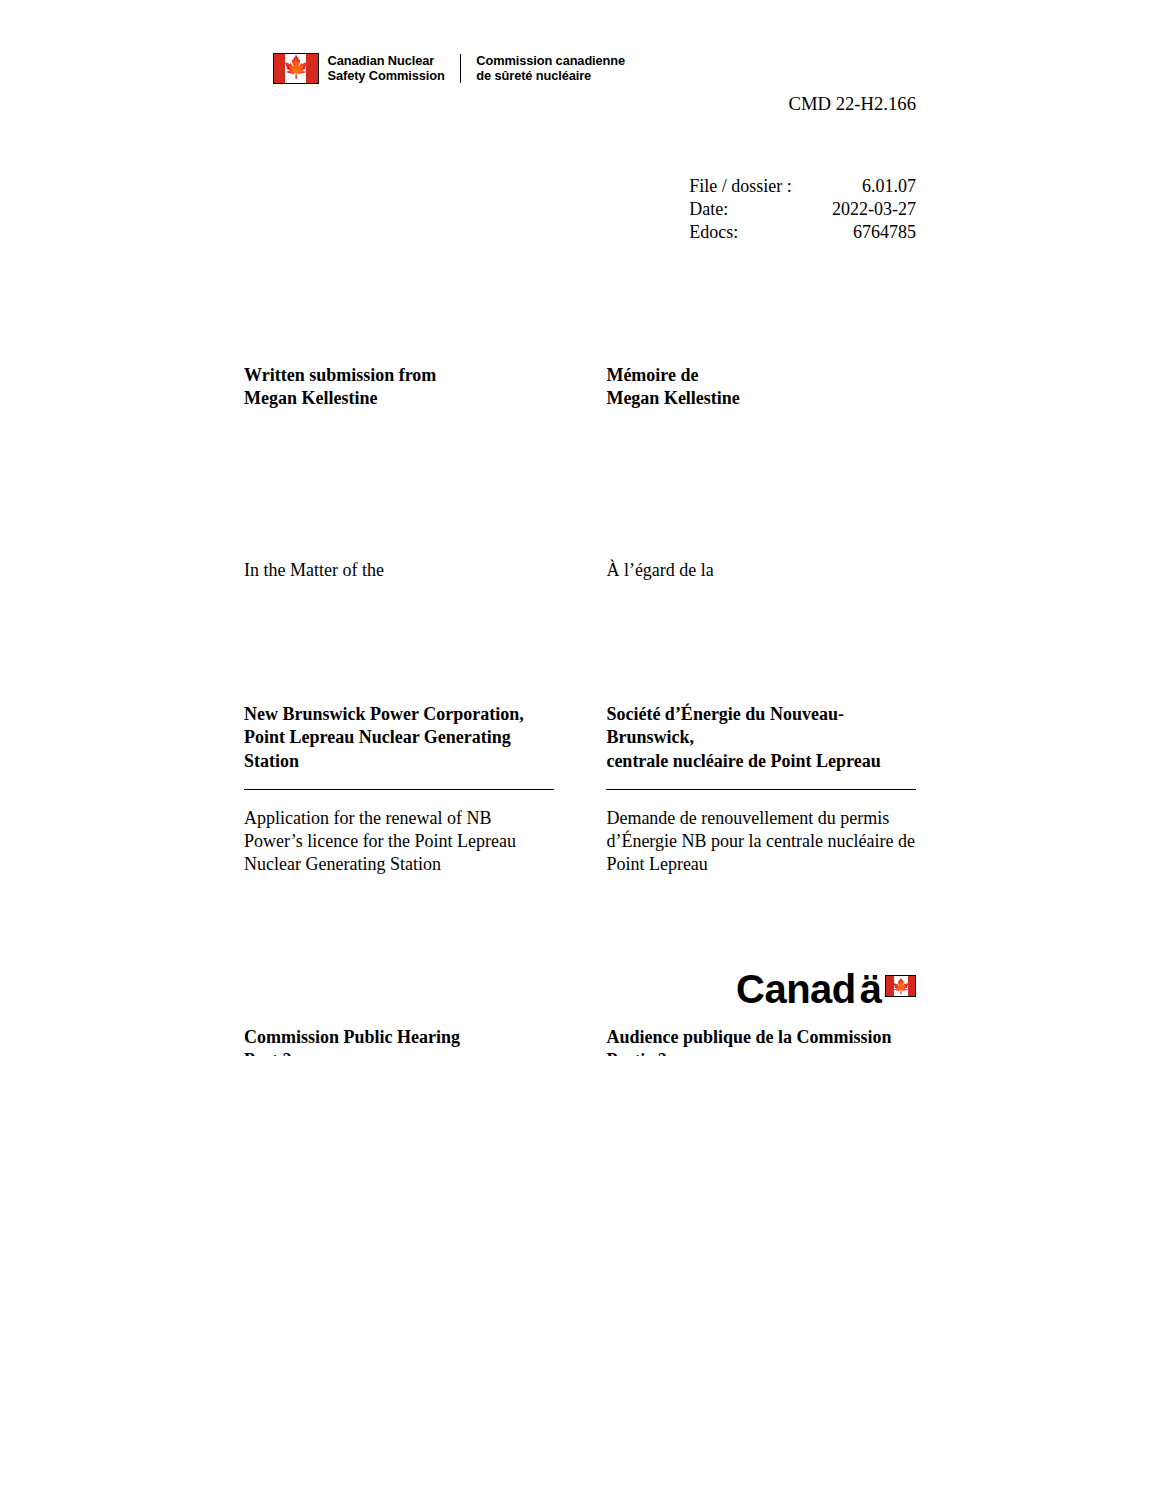🍁
Canadian Nuclear
Safety Commission Commission canadienne
de sûreté nucléaire
CMD 22-H2.166
| File / dossier : | 6.01.07 |
| Date: | 2022-03-27 |
| Edocs: | 6764785 |
Written submission from
Megan Kellestine
In the Matter of the
New Brunswick Power Corporation,
Point Lepreau Nuclear Generating Station
Application for the renewal of NB Power’s licence for the Point Lepreau Nuclear Generating Station
Commission Public Hearing
Part 2
May 11 and 12, 2022
Mémoire de
Megan Kellestine
À l’égard de la
Société d’Énergie du Nouveau-Brunswick,
centrale nucléaire de Point Lepreau
Demande de renouvellement du permis d’Énergie NB pour la centrale nucléaire de Point Lepreau
Audience publique de la Commission
Partie 2
11 et 12 mai 2022
Canad ä🍁